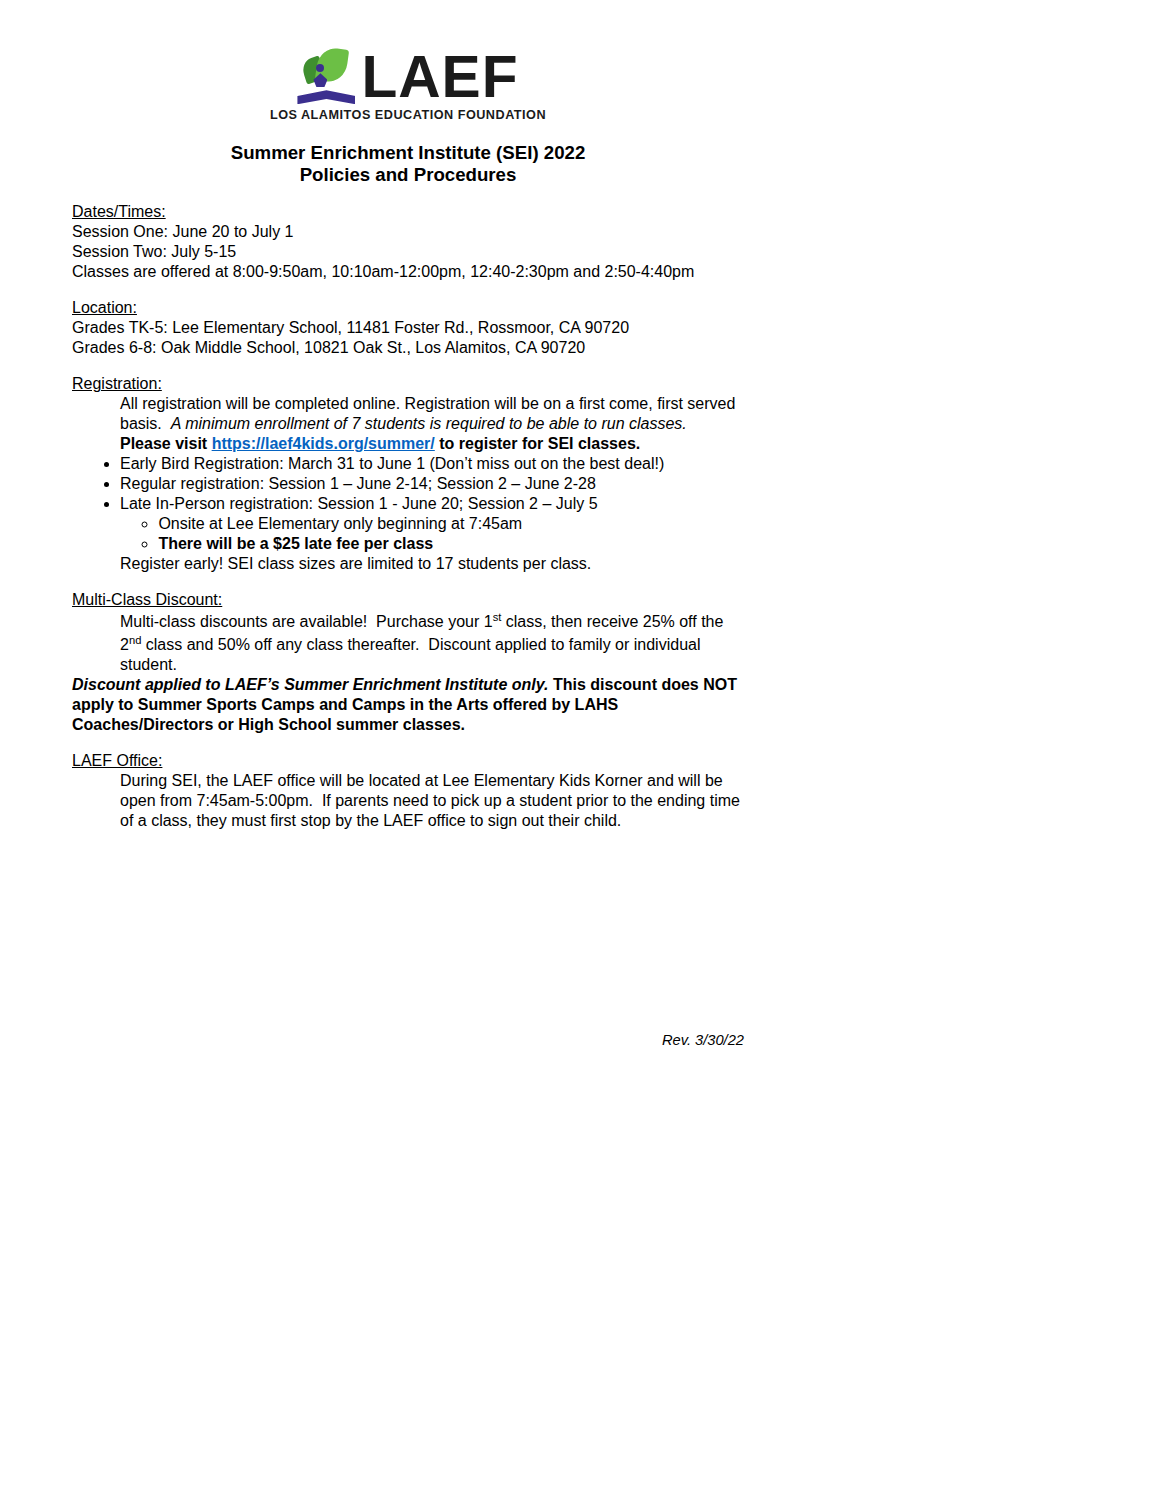LAEF
LOS ALAMITOS EDUCATION FOUNDATION
Summer Enrichment Institute (SEI) 2022 Policies and Procedures
Dates/Times:
Session One: June 20 to July 1
Session Two: July 5-15
Classes are offered at 8:00-9:50am, 10:10am-12:00pm, 12:40-2:30pm and 2:50-4:40pm
Location:
Grades TK-5: Lee Elementary School, 11481 Foster Rd., Rossmoor, CA 90720
Grades 6-8: Oak Middle School, 10821 Oak St., Los Alamitos, CA 90720
Registration:
All registration will be completed online. Registration will be on a first come, first served basis. A minimum enrollment of 7 students is required to be able to run classes.
Please visit https://laef4kids.org/summer/ to register for SEI classes.
Early Bird Registration: March 31 to June 1 (Don’t miss out on the best deal!)
Regular registration: Session 1 – June 2-14; Session 2 – June 2-28
Late In-Person registration: Session 1 - June 20; Session 2 – July 5
Onsite at Lee Elementary only beginning at 7:45am
There will be a $25 late fee per class
Register early! SEI class sizes are limited to 17 students per class.
Multi-Class Discount:
Multi-class discounts are available! Purchase your 1st class, then receive 25% off the 2nd class and 50% off any class thereafter. Discount applied to family or individual student.
Discount applied to LAEF’s Summer Enrichment Institute only. This discount does NOT apply to Summer Sports Camps and Camps in the Arts offered by LAHS Coaches/Directors or High School summer classes.
LAEF Office:
During SEI, the LAEF office will be located at Lee Elementary Kids Korner and will be open from 7:45am-5:00pm. If parents need to pick up a student prior to the ending time of a class, they must first stop by the LAEF office to sign out their child.
Rev. 3/30/22